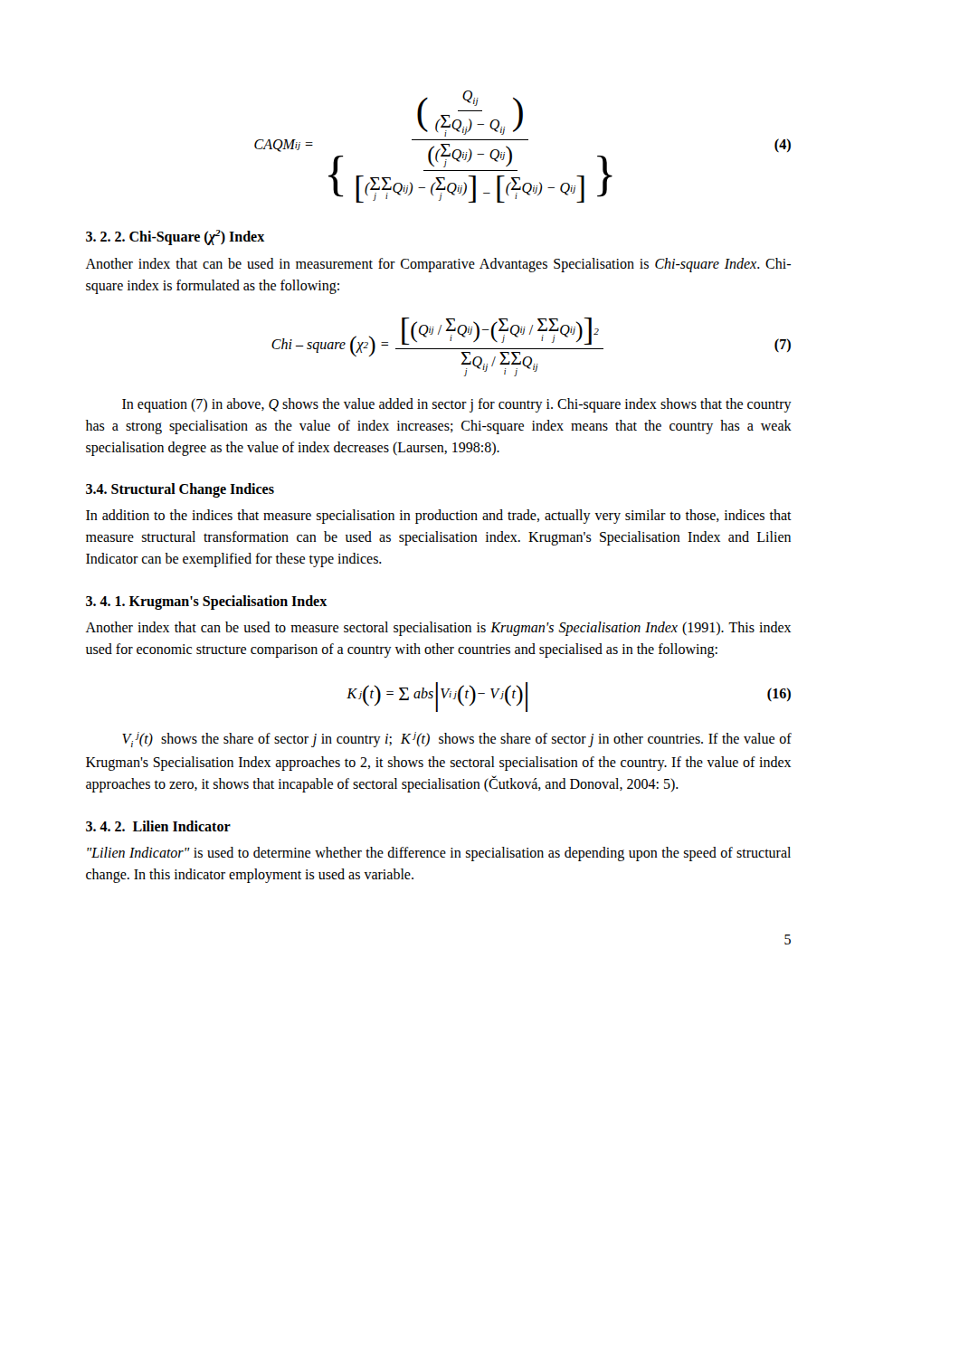CAQMij = ( Qij (Σi Qij) − Qij ) { ((Σj Qij) − Qij) [ (Σj Σi Qij) − (Σj Qij) ] − [ (Σi Qij) − Qij ] } (4)
3. 2. 2. Chi-Square (χ2) Index
Another index that can be used in measurement for Comparative Advantages Specialisation is Chi-square Index. Chi-square index is formulated as the following:
Chi – square (χ2) = [ (Qij / Σi Qij) − (Σj Qij / Σi Σj Qij) ]2 Σj Qij / Σi Σj Qij (7)
In equation (7) in above, Q shows the value added in sector j for country i. Chi-square index shows that the country has a strong specialisation as the value of index increases; Chi-square index means that the country has a weak specialisation degree as the value of index decreases (Laursen, 1998:8).
3.4. Structural Change Indices
In addition to the indices that measure specialisation in production and trade, actually very similar to those, indices that measure structural transformation can be used as specialisation index. Krugman's Specialisation Index and Lilien Indicator can be exemplified for these type indices.
3. 4. 1. Krugman's Specialisation Index
Another index that can be used to measure sectoral specialisation is Krugman's Specialisation Index (1991). This index used for economic structure comparison of a country with other countries and specialised as in the following:
K j(t) = Σ abs|Vi j(t) − V j(t)| (16)
Vi j(t) shows the share of sector j in country i; K j(t) shows the share of sector j in other countries. If the value of Krugman's Specialisation Index approaches to 2, it shows the sectoral specialisation of the country. If the value of index approaches to zero, it shows that incapable of sectoral specialisation (Čutková, and Donoval, 2004: 5).
3. 4. 2. Lilien Indicator
"Lilien Indicator" is used to determine whether the difference in specialisation as depending upon the speed of structural change. In this indicator employment is used as variable.
5